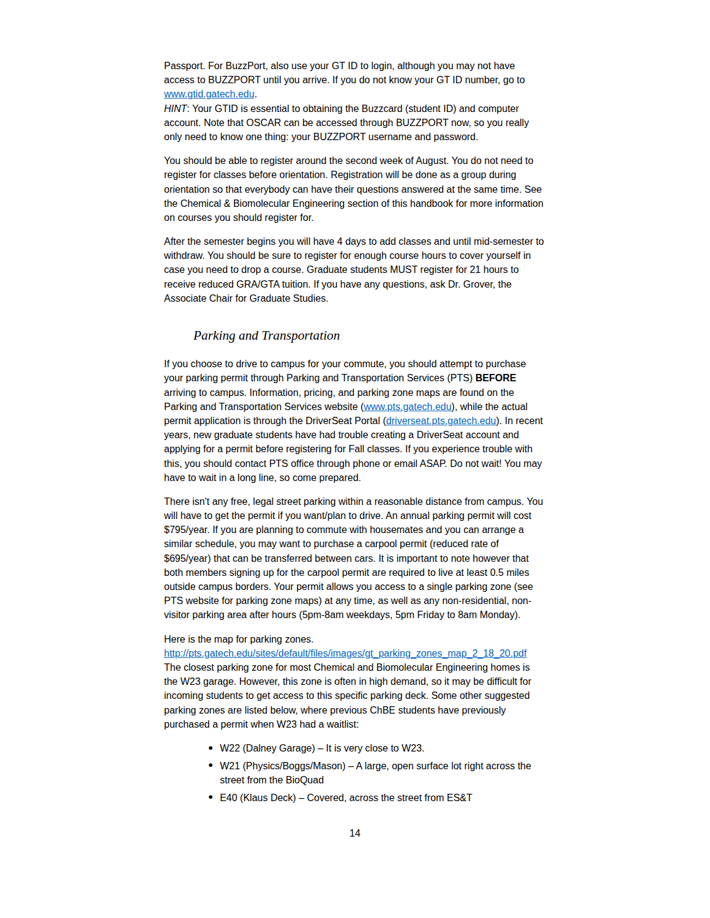Passport. For BuzzPort, also use your GT ID to login, although you may not have access to BUZZPORT until you arrive. If you do not know your GT ID number, go to www.gtid.gatech.edu.
HINT: Your GTID is essential to obtaining the Buzzcard (student ID) and computer account. Note that OSCAR can be accessed through BUZZPORT now, so you really only need to know one thing: your BUZZPORT username and password.
You should be able to register around the second week of August. You do not need to register for classes before orientation. Registration will be done as a group during orientation so that everybody can have their questions answered at the same time. See the Chemical & Biomolecular Engineering section of this handbook for more information on courses you should register for.
After the semester begins you will have 4 days to add classes and until mid-semester to withdraw. You should be sure to register for enough course hours to cover yourself in case you need to drop a course. Graduate students MUST register for 21 hours to receive reduced GRA/GTA tuition. If you have any questions, ask Dr. Grover, the Associate Chair for Graduate Studies.
Parking and Transportation
If you choose to drive to campus for your commute, you should attempt to purchase your parking permit through Parking and Transportation Services (PTS) BEFORE arriving to campus. Information, pricing, and parking zone maps are found on the Parking and Transportation Services website (www.pts.gatech.edu), while the actual permit application is through the DriverSeat Portal (driverseat.pts.gatech.edu). In recent years, new graduate students have had trouble creating a DriverSeat account and applying for a permit before registering for Fall classes. If you experience trouble with this, you should contact PTS office through phone or email ASAP. Do not wait! You may have to wait in a long line, so come prepared.
There isn't any free, legal street parking within a reasonable distance from campus. You will have to get the permit if you want/plan to drive. An annual parking permit will cost $795/year. If you are planning to commute with housemates and you can arrange a similar schedule, you may want to purchase a carpool permit (reduced rate of $695/year) that can be transferred between cars. It is important to note however that both members signing up for the carpool permit are required to live at least 0.5 miles outside campus borders. Your permit allows you access to a single parking zone (see PTS website for parking zone maps) at any time, as well as any non-residential, non-visitor parking area after hours (5pm-8am weekdays, 5pm Friday to 8am Monday).
Here is the map for parking zones.
http://pts.gatech.edu/sites/default/files/images/gt_parking_zones_map_2_18_20.pdf
The closest parking zone for most Chemical and Biomolecular Engineering homes is the W23 garage. However, this zone is often in high demand, so it may be difficult for incoming students to get access to this specific parking deck. Some other suggested parking zones are listed below, where previous ChBE students have previously purchased a permit when W23 had a waitlist:
W22 (Dalney Garage) – It is very close to W23.
W21 (Physics/Boggs/Mason) – A large, open surface lot right across the street from the BioQuad
E40 (Klaus Deck) – Covered, across the street from ES&T
14